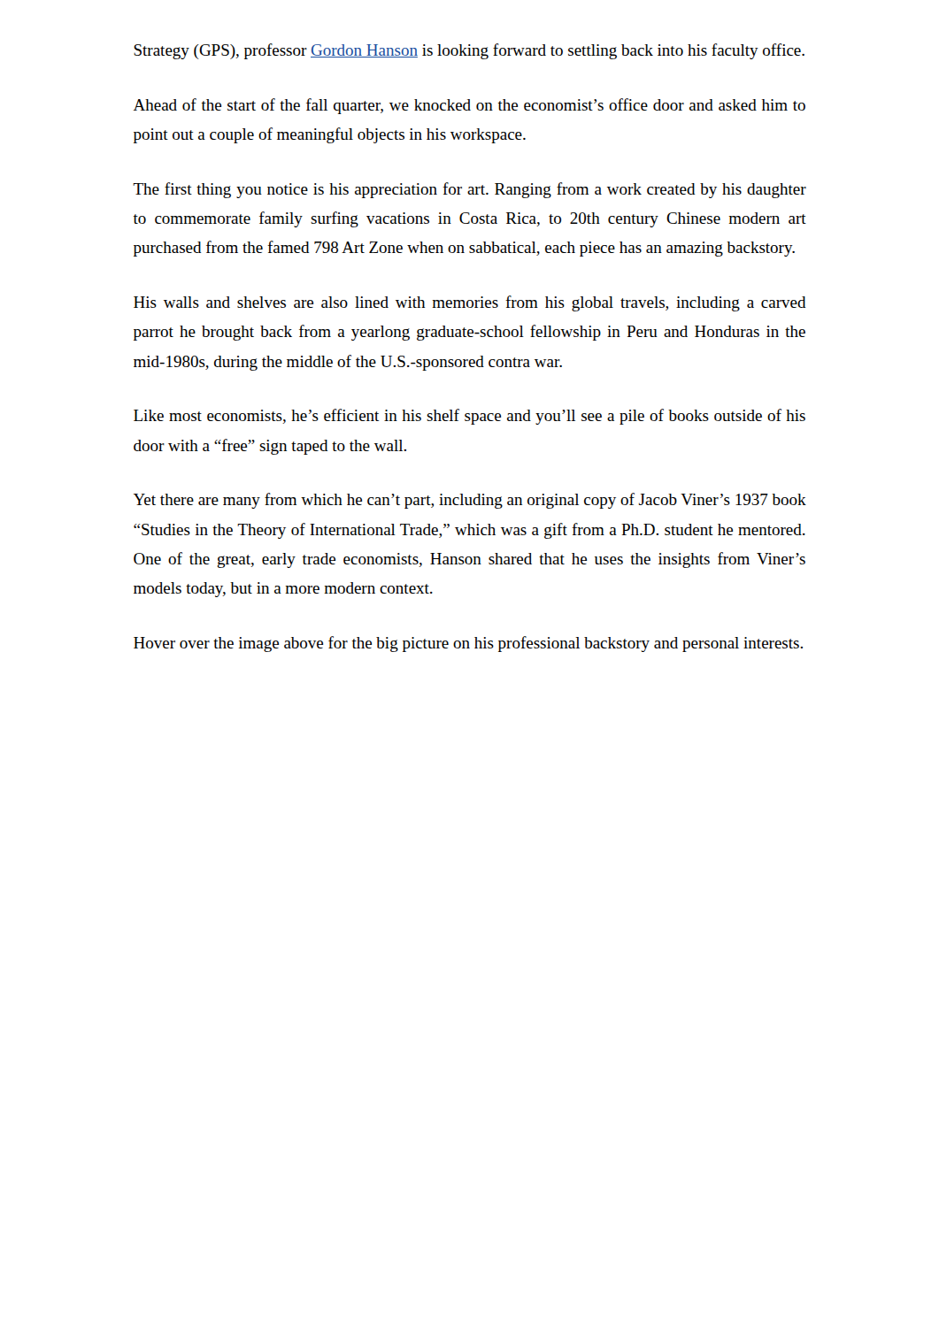Strategy (GPS), professor Gordon Hanson is looking forward to settling back into his faculty office.
Ahead of the start of the fall quarter, we knocked on the economist’s office door and asked him to point out a couple of meaningful objects in his workspace.
The first thing you notice is his appreciation for art. Ranging from a work created by his daughter to commemorate family surfing vacations in Costa Rica, to 20th century Chinese modern art purchased from the famed 798 Art Zone when on sabbatical, each piece has an amazing backstory.
His walls and shelves are also lined with memories from his global travels, including a carved parrot he brought back from a yearlong graduate-school fellowship in Peru and Honduras in the mid-1980s, during the middle of the U.S.-sponsored contra war.
Like most economists, he’s efficient in his shelf space and you’ll see a pile of books outside of his door with a “free” sign taped to the wall.
Yet there are many from which he can’t part, including an original copy of Jacob Viner’s 1937 book “Studies in the Theory of International Trade,” which was a gift from a Ph.D. student he mentored. One of the great, early trade economists, Hanson shared that he uses the insights from Viner’s models today, but in a more modern context.
Hover over the image above for the big picture on his professional backstory and personal interests.